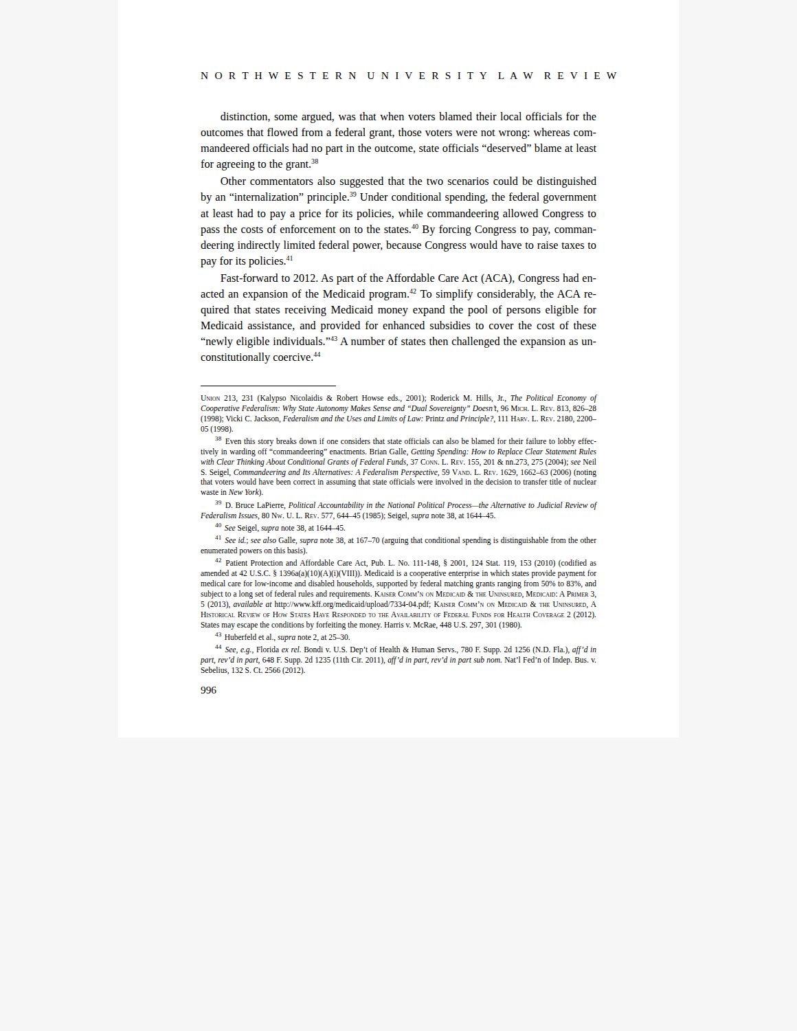N O R T H W E S T E R N U N I V E R S I T Y L A W R E V I E W
distinction, some argued, was that when voters blamed their local officials for the outcomes that flowed from a federal grant, those voters were not wrong: whereas commandeered officials had no part in the outcome, state officials “deserved” blame at least for agreeing to the grant.38
Other commentators also suggested that the two scenarios could be distinguished by an “internalization” principle.39 Under conditional spending, the federal government at least had to pay a price for its policies, while commandeering allowed Congress to pass the costs of enforcement on to the states.40 By forcing Congress to pay, commandeering indirectly limited federal power, because Congress would have to raise taxes to pay for its policies.41
Fast-forward to 2012. As part of the Affordable Care Act (ACA), Congress had enacted an expansion of the Medicaid program.42 To simplify considerably, the ACA required that states receiving Medicaid money expand the pool of persons eligible for Medicaid assistance, and provided for enhanced subsidies to cover the cost of these “newly eligible individuals.”43 A number of states then challenged the expansion as unconstitutionally coercive.44
Union 213, 231 (Kalypso Nicolaidis & Robert Howse eds., 2001); Roderick M. Hills, Jr., The Political Economy of Cooperative Federalism: Why State Autonomy Makes Sense and “Dual Sovereignty” Doesn’t, 96 Mich. L. Rev. 813, 826–28 (1998); Vicki C. Jackson, Federalism and the Uses and Limits of Law: Printz and Principle?, 111 Harv. L. Rev. 2180, 2200–05 (1998).
38 Even this story breaks down if one considers that state officials can also be blamed for their failure to lobby effectively in warding off “commandeering” enactments. Brian Galle, Getting Spending: How to Replace Clear Statement Rules with Clear Thinking About Conditional Grants of Federal Funds, 37 Conn. L. Rev. 155, 201 & nn.273, 275 (2004); see Neil S. Seigel, Commandeering and Its Alternatives: A Federalism Perspective, 59 Vand. L. Rev. 1629, 1662–63 (2006) (noting that voters would have been correct in assuming that state officials were involved in the decision to transfer title of nuclear waste in New York).
39 D. Bruce LaPierre, Political Accountability in the National Political Process—the Alternative to Judicial Review of Federalism Issues, 80 Nw. U. L. Rev. 577, 644–45 (1985); Seigel, supra note 38, at 1644–45.
40 See Seigel, supra note 38, at 1644–45.
41 See id.; see also Galle, supra note 38, at 167–70 (arguing that conditional spending is distinguishable from the other enumerated powers on this basis).
42 Patient Protection and Affordable Care Act, Pub. L. No. 111-148, § 2001, 124 Stat. 119, 153 (2010) (codified as amended at 42 U.S.C. § 1396a(a)(10)(A)(i)(VIII)). Medicaid is a cooperative enterprise in which states provide payment for medical care for low-income and disabled households, supported by federal matching grants ranging from 50% to 83%, and subject to a long set of federal rules and requirements. Kaiser Comm’n on Medicaid & the Uninsured, Medicaid: A Primer 3, 5 (2013), available at http://www.kff.org/medicaid/upload/7334-04.pdf; Kaiser Comm’n on Medicaid & the Uninsured, A Historical Review of How States Have Responded to the Availability of Federal Funds for Health Coverage 2 (2012). States may escape the conditions by forfeiting the money. Harris v. McRae, 448 U.S. 297, 301 (1980).
43 Huberfeld et al., supra note 2, at 25–30.
44 See, e.g., Florida ex rel. Bondi v. U.S. Dep’t of Health & Human Servs., 780 F. Supp. 2d 1256 (N.D. Fla.), aff’d in part, rev’d in part, 648 F. Supp. 2d 1235 (11th Cir. 2011), aff’d in part, rev’d in part sub nom. Nat’l Fed’n of Indep. Bus. v. Sebelius, 132 S. Ct. 2566 (2012).
996